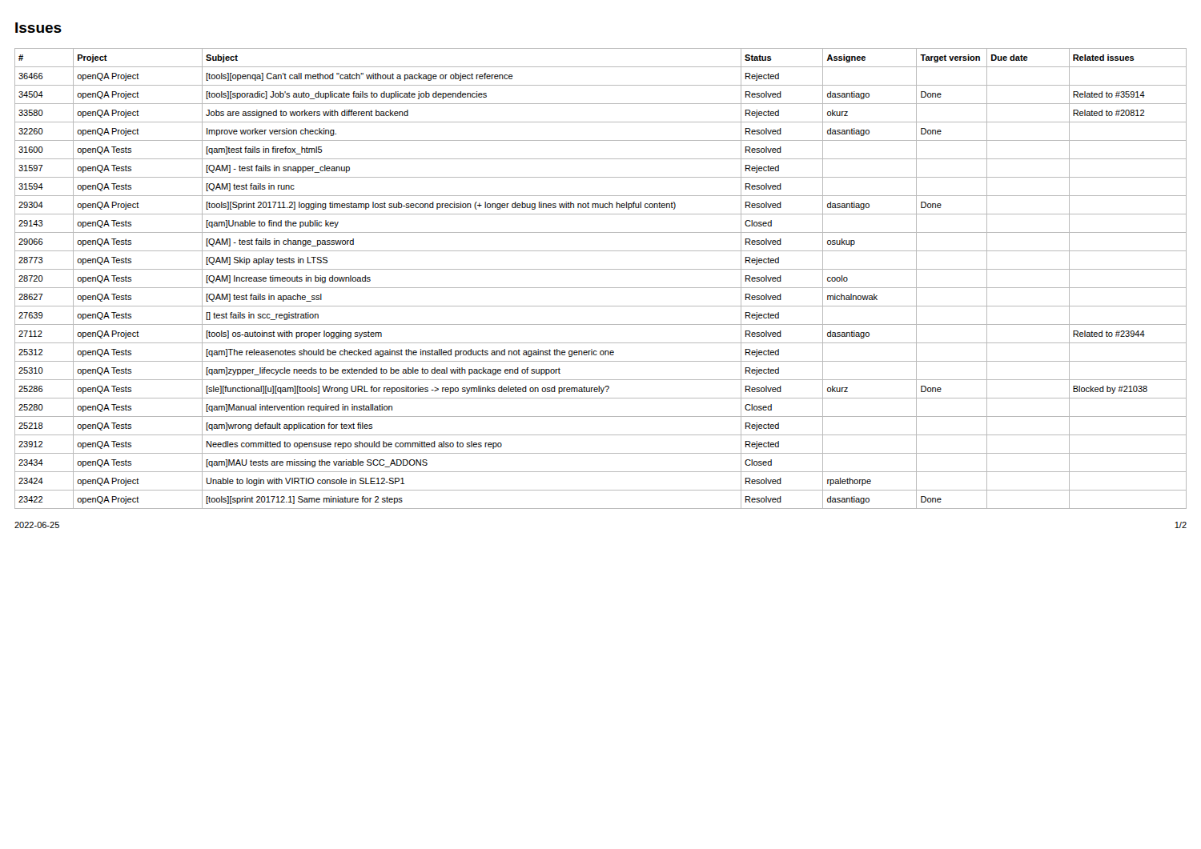Issues
| # | Project | Subject | Status | Assignee | Target version | Due date | Related issues |
| --- | --- | --- | --- | --- | --- | --- | --- |
| 36466 | openQA Project | [tools][openqa] Can't call method "catch" without a package or object reference | Rejected | | | | |
| 34504 | openQA Project | [tools][sporadic] Job's auto_duplicate fails to duplicate job dependencies | Resolved | dasantiago | Done | | Related to #35914 |
| 33580 | openQA Project | Jobs are assigned to workers with different backend | Rejected | okurz | | | Related to #20812 |
| 32260 | openQA Project | Improve worker version checking. | Resolved | dasantiago | Done | | |
| 31600 | openQA Tests | [qam]test fails in firefox_html5 | Resolved | | | | |
| 31597 | openQA Tests | [QAM] - test fails in snapper_cleanup | Rejected | | | | |
| 31594 | openQA Tests | [QAM] test fails in runc | Resolved | | | | |
| 29304 | openQA Project | [tools][Sprint 201711.2] logging timestamp lost sub-second precision (+ longer debug lines with not much helpful content) | Resolved | dasantiago | Done | | |
| 29143 | openQA Tests | [qam]Unable to find the public key | Closed | | | | |
| 29066 | openQA Tests | [QAM] - test fails in change_password | Resolved | osukup | | | |
| 28773 | openQA Tests | [QAM] Skip aplay tests in LTSS | Rejected | | | | |
| 28720 | openQA Tests | [QAM] Increase timeouts in big downloads | Resolved | coolo | | | |
| 28627 | openQA Tests | [QAM] test fails in apache_ssl | Resolved | michalnowak | | | |
| 27639 | openQA Tests | [] test fails in scc_registration | Rejected | | | | |
| 27112 | openQA Project | [tools] os-autoinst with proper logging system | Resolved | dasantiago | | | Related to #23944 |
| 25312 | openQA Tests | [qam]The releasenotes should be checked against the installed products and not against the generic one | Rejected | | | | |
| 25310 | openQA Tests | [qam]zypper_lifecycle needs to be extended to be able to deal with package end of support | Rejected | | | | |
| 25286 | openQA Tests | [sle][functional][u][qam][tools] Wrong URL for repositories -> repo symlinks deleted on osd prematurely? | Resolved | okurz | Done | | Blocked by #21038 |
| 25280 | openQA Tests | [qam]Manual intervention required in installation | Closed | | | | |
| 25218 | openQA Tests | [qam]wrong default application for text files | Rejected | | | | |
| 23912 | openQA Tests | Needles committed to opensuse repo should be committed also to sles repo | Rejected | | | | |
| 23434 | openQA Tests | [qam]MAU tests are missing the variable SCC_ADDONS | Closed | | | | |
| 23424 | openQA Project | Unable to login with VIRTIO console in SLE12-SP1 | Resolved | rpalethorpe | | | |
| 23422 | openQA Project | [tools][sprint 201712.1] Same miniature for 2 steps | Resolved | dasantiago | Done | | |
2022-06-25 1/2